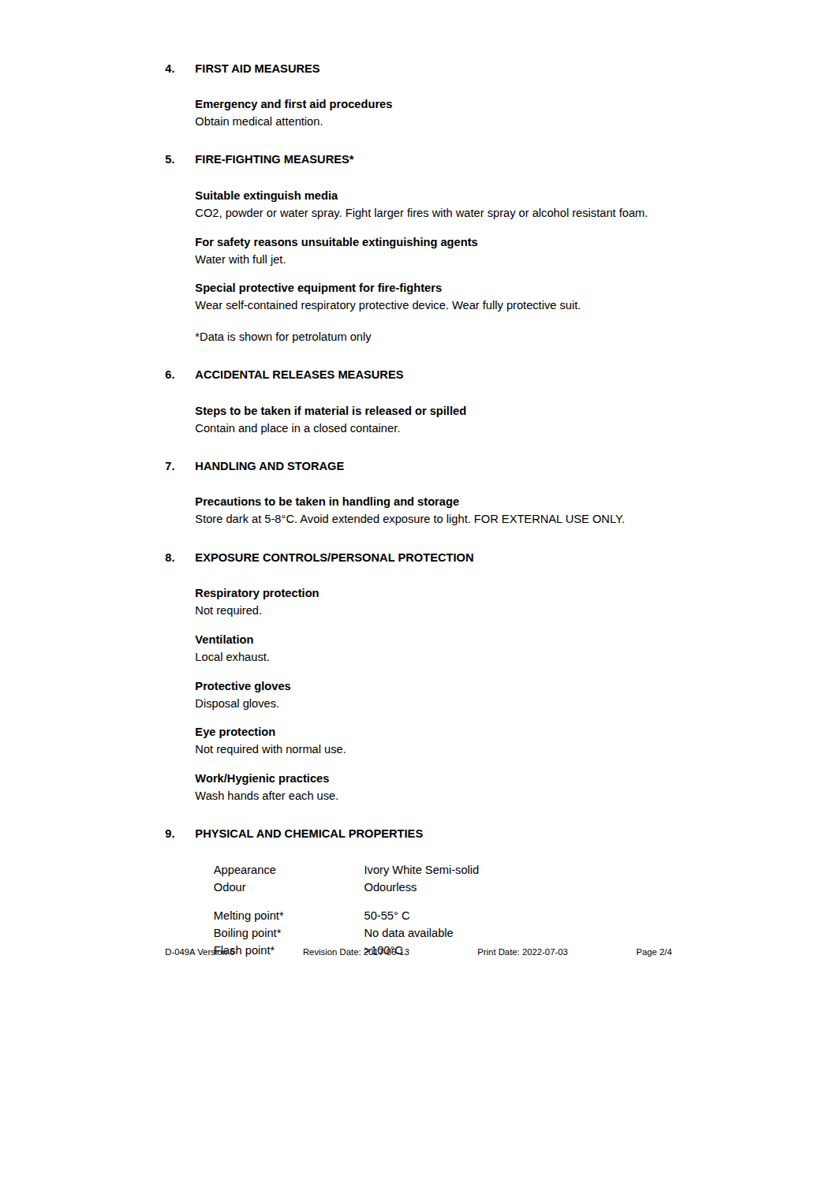4.
FIRST AID MEASURES
Emergency and first aid procedures
Obtain medical attention.
5.
FIRE-FIGHTING MEASURES*
Suitable extinguish media
CO2, powder or water spray. Fight larger fires with water spray or alcohol resistant foam.
For safety reasons unsuitable extinguishing agents
Water with full jet.
Special protective equipment for fire-fighters
Wear self-contained respiratory protective device. Wear fully protective suit.
*Data is shown for petrolatum only
6.
ACCIDENTAL RELEASES MEASURES
Steps to be taken if material is released or spilled
Contain and place in a closed container.
7.
HANDLING AND STORAGE
Precautions to be taken in handling and storage
Store dark at 5-8°C. Avoid extended exposure to light. FOR EXTERNAL USE ONLY.
8.
EXPOSURE CONTROLS/PERSONAL PROTECTION
Respiratory protection
Not required.
Ventilation
Local exhaust.
Protective gloves
Disposal gloves.
Eye protection
Not required with normal use.
Work/Hygienic practices
Wash hands after each use.
9.
PHYSICAL AND CHEMICAL PROPERTIES
| Appearance | Ivory White Semi-solid |
| Odour | Odourless |
| Melting point* | 50-55° C |
| Boiling point* | No data available |
| Flash point* | >100°C |
D-049A Version 6 Revision Date: 2017-06-13 Print Date: 2022-07-03 Page 2/4